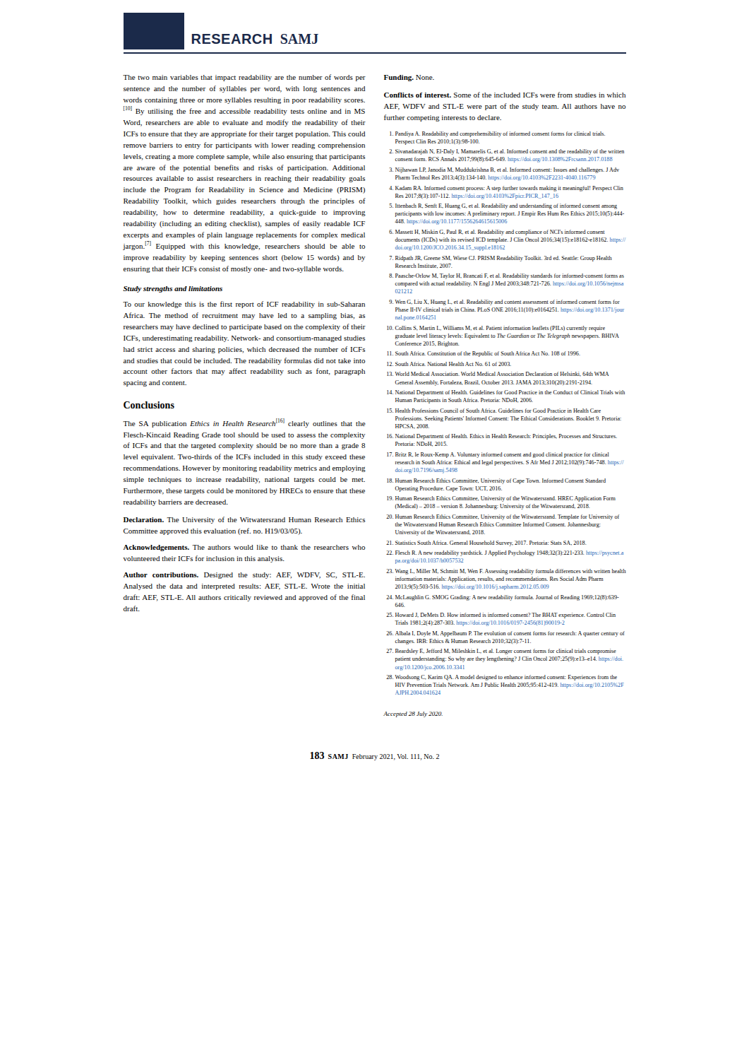Research SAMJ
The two main variables that impact readability are the number of words per sentence and the number of syllables per word, with long sentences and words containing three or more syllables resulting in poor readability scores.[10] By utilising the free and accessible readability tests online and in MS Word, researchers are able to evaluate and modify the readability of their ICFs to ensure that they are appropriate for their target population. This could remove barriers to entry for participants with lower reading comprehension levels, creating a more complete sample, while also ensuring that participants are aware of the potential benefits and risks of participation. Additional resources available to assist researchers in reaching their readability goals include the Program for Readability in Science and Medicine (PRISM) Readability Toolkit, which guides researchers through the principles of readability, how to determine readability, a quick-guide to improving readability (including an editing checklist), samples of easily readable ICF excerpts and examples of plain language replacements for complex medical jargon.[7] Equipped with this knowledge, researchers should be able to improve readability by keeping sentences short (below 15 words) and by ensuring that their ICFs consist of mostly one- and two-syllable words.
Study strengths and limitations
To our knowledge this is the first report of ICF readability in sub-Saharan Africa. The method of recruitment may have led to a sampling bias, as researchers may have declined to participate based on the complexity of their ICFs, underestimating readability. Network- and consortium-managed studies had strict access and sharing policies, which decreased the number of ICFs and studies that could be included. The readability formulas did not take into account other factors that may affect readability such as font, paragraph spacing and content.
Conclusions
The SA publication Ethics in Health Research[16] clearly outlines that the Flesch-Kincaid Reading Grade tool should be used to assess the complexity of ICFs and that the targeted complexity should be no more than a grade 8 level equivalent. Two-thirds of the ICFs included in this study exceed these recommendations. However by monitoring readability metrics and employing simple techniques to increase readability, national targets could be met. Furthermore, these targets could be monitored by HRECs to ensure that these readability barriers are decreased.
Declaration. The University of the Witwatersrand Human Research Ethics Committee approved this evaluation (ref. no. H19/03/05).
Acknowledgements. The authors would like to thank the researchers who volunteered their ICFs for inclusion in this analysis.
Author contributions. Designed the study: AEF, WDFV, SC, STL-E. Analysed the data and interpreted results: AEF, STL-E. Wrote the initial draft: AEF, STL-E. All authors critically reviewed and approved of the final draft.
Funding. None.
Conflicts of interest. Some of the included ICFs were from studies in which AEF, WDFV and STL-E were part of the study team. All authors have no further competing interests to declare.
Pandiya A. Readability and comprehensibility of informed consent forms for clinical trials. Perspect Clin Res 2010;1(3):98-100.
Sivanadarajah N, El-Daly I, Mamarelis G, et al. Informed consent and the readability of the written consent form. RCS Annals 2017;99(8):645-649. https://doi.org/10.1308%2Frcsann.2017.0188
Nijhawan LP, Janodia M, Muddukrishna B, et al. Informed consent: Issues and challenges. J Adv Pharm Technol Res 2013;4(3):134-140. https://doi.org/10.4103%2F2231-4040.116779
Kadam RA. Informed consent process: A step further towards making it meaningful! Perspect Clin Res 2017;8(3):107-112. https://doi.org/10.4103%2Fpicr.PICR_147_16
Ittenbach R, Senft E, Huang G, et al. Readability and understanding of informed consent among participants with low incomes: A preliminary report. J Empir Res Hum Res Ethics 2015;10(5):444-448. https://doi.org/10.1177/1556264615615006
Massett H, Miskin G, Paul R, et al. Readability and compliance of NCI's informed consent documents (ICDs) with its revised ICD template. J Clin Oncol 2016;34(15):e18162-e18162. https://doi.org/10.1200/JCO.2016.34.15_suppl.e18162
Ridpath JR, Greene SM, Wiese CJ. PRISM Readability Toolkit. 3rd ed. Seattle: Group Health Research Institute, 2007.
Paasche-Orlow M, Taylor H, Brancati F, et al. Readability standards for informed-consent forms as compared with actual readability. N Engl J Med 2003;348:721-726. https://doi.org/10.1056/nejmsa021212
Wen G, Liu X, Huang L, et al. Readability and content assessment of informed consent forms for Phase II-IV clinical trials in China. PLoS ONE 2016;11(10):e0164251. https://doi.org/10.1371/journal.pone.0164251
Collins S, Martin L, Williams M, et al. Patient information leaflets (PILs) currently require graduate level literacy levels: Equivalent to The Guardian or The Telegraph newspapers. BHIVA Conference 2015, Brighton.
South Africa. Constitution of the Republic of South Africa Act No. 108 of 1996.
South Africa. National Health Act No. 61 of 2003.
World Medical Association. World Medical Association Declaration of Helsinki, 64th WMA General Assembly, Fortaleza, Brazil, October 2013. JAMA 2013;310(20):2191-2194.
National Department of Health. Guidelines for Good Practice in the Conduct of Clinical Trials with Human Participants in South Africa. Pretoria: NDoH, 2006.
Health Professions Council of South Africa. Guidelines for Good Practice in Health Care Professions. Seeking Patients' Informed Consent: The Ethical Considerations. Booklet 9. Pretoria: HPCSA, 2008.
National Department of Health. Ethics in Health Research: Principles, Processes and Structures. Pretoria: NDoH, 2015.
Britz R, le Roux-Kemp A. Voluntary informed consent and good clinical practice for clinical research in South Africa: Ethical and legal perspectives. S Afr Med J 2012;102(9):746-748. https://doi.org/10.7196/samj.5498
Human Research Ethics Committee, University of Cape Town. Informed Consent Standard Operating Procedure. Cape Town: UCT, 2016.
Human Research Ethics Committee, University of the Witwatersrand. HREC Application Form (Medical) – 2018 – version 8. Johannesburg: University of the Witwatersrand, 2018.
Human Research Ethics Committee, University of the Witwatersrand. Template for University of the Witwatersrand Human Research Ethics Committee Informed Consent. Johannesburg: University of the Witwatersrand, 2018.
Statistics South Africa. General Household Survey, 2017. Pretoria: Stats SA, 2018.
Flesch R. A new readability yardstick. J Applied Psychology 1948;32(3):221-233. https://psycnet.apa.org/doi/10.1037/h0057532
Wang L, Miller M, Schmitt M, Wen F. Assessing readability formula differences with written health information materials: Application, results, and recommendations. Res Social Adm Pharm 2013;9(5):503-516. https://doi.org/10.1016/j.sapharm.2012.05.009
McLaughlin G. SMOG Grading: A new readability formula. Journal of Reading 1969;12(8):639-646.
Howard J, DeMets D. How informed is informed consent? The BHAT experience. Control Clin Trials 1981;2(4):287-303. https://doi.org/10.1016/0197-2456(81)90019-2
Albala I, Doyle M, Appelbaum P. The evolution of consent forms for research: A quarter century of changes. IRB: Ethics & Human Research 2010;32(3):7-11.
Beardsley E, Jefford M, Mileshkin L, et al. Longer consent forms for clinical trials compromise patient understanding: So why are they lengthening? J Clin Oncol 2007;25(9):e13–e14. https://doi.org/10.1200/jco.2006.10.3341
Woodsong C, Karim QA. A model designed to enhance informed consent: Experiences from the HIV Prevention Trials Network. Am J Public Health 2005;95:412-419. https://doi.org/10.2105%2FAJPH.2004.041624
Accepted 28 July 2020.
183 SAMJ February 2021, Vol. 111, No. 2